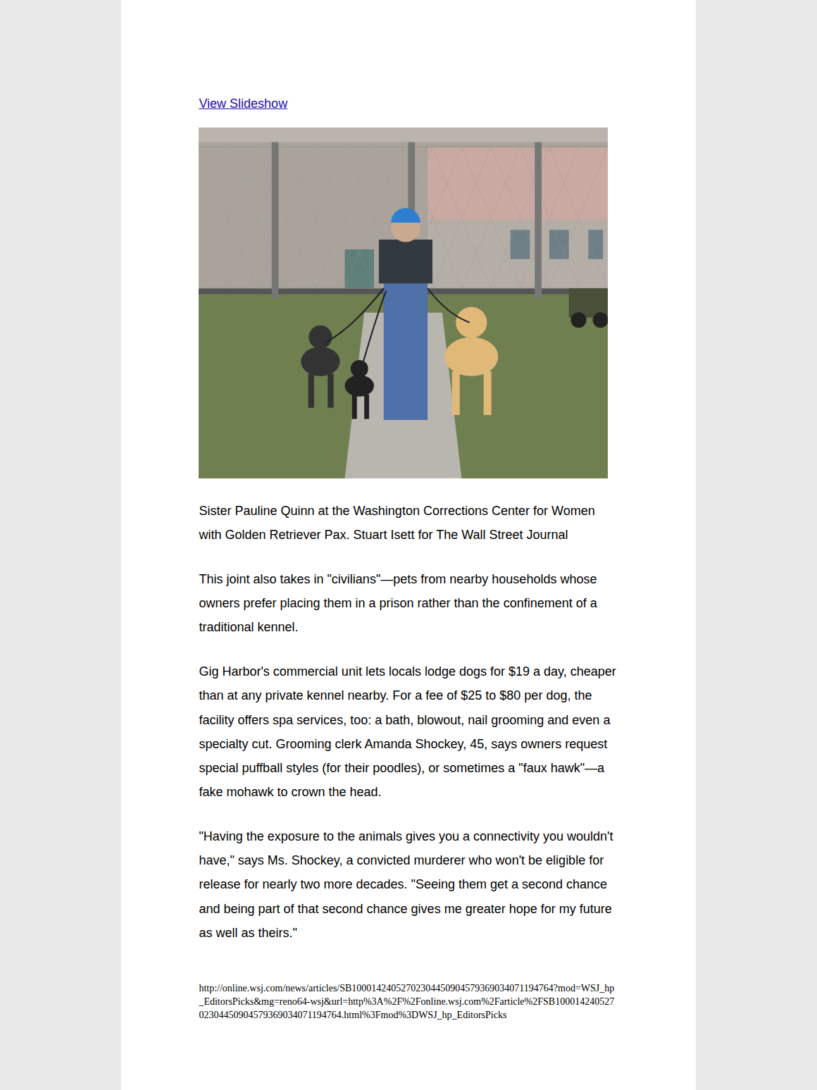View Slideshow
Sister Pauline Quinn at the Washington Corrections Center for Women with Golden Retriever Pax. Stuart Isett for The Wall Street Journal
This joint also takes in "civilians"—pets from nearby households whose owners prefer placing them in a prison rather than the confinement of a traditional kennel.
Gig Harbor's commercial unit lets locals lodge dogs for $19 a day, cheaper than at any private kennel nearby. For a fee of $25 to $80 per dog, the facility offers spa services, too: a bath, blowout, nail grooming and even a specialty cut. Grooming clerk Amanda Shockey, 45, says owners request special puffball styles (for their poodles), or sometimes a "faux hawk"—a fake mohawk to crown the head.
"Having the exposure to the animals gives you a connectivity you wouldn't have," says Ms. Shockey, a convicted murderer who won't be eligible for release for nearly two more decades. "Seeing them get a second chance and being part of that second chance gives me greater hope for my future as well as theirs."
http://online.wsj.com/news/articles/SB10001424052702304450904579369034071194764?mod=WSJ_hp_EditorsPicks&mg=reno64-wsj&url=http%3A%2F%2Fonline.wsj.com%2Farticle%2FSB10001424052702304450904579369034071194764.html%3Fmod%3DWSJ_hp_EditorsPicks